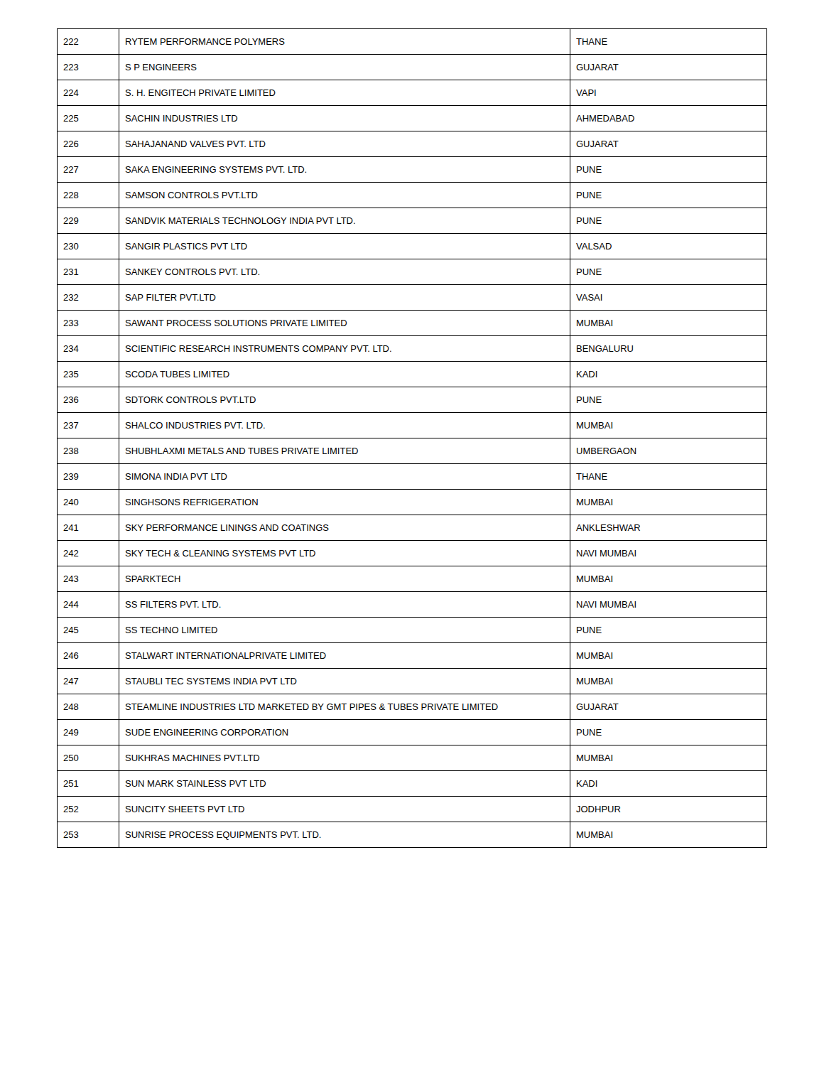| 222 | RYTEM PERFORMANCE POLYMERS | THANE |
| 223 | S P ENGINEERS | GUJARAT |
| 224 | S. H. ENGITECH PRIVATE LIMITED | VAPI |
| 225 | SACHIN INDUSTRIES LTD | AHMEDABAD |
| 226 | SAHAJANAND VALVES PVT. LTD | GUJARAT |
| 227 | SAKA ENGINEERING SYSTEMS PVT. LTD. | PUNE |
| 228 | SAMSON CONTROLS PVT.LTD | PUNE |
| 229 | SANDVIK MATERIALS TECHNOLOGY INDIA PVT LTD. | PUNE |
| 230 | SANGIR PLASTICS PVT LTD | VALSAD |
| 231 | SANKEY CONTROLS PVT. LTD. | PUNE |
| 232 | SAP FILTER PVT.LTD | VASAI |
| 233 | SAWANT PROCESS SOLUTIONS PRIVATE LIMITED | MUMBAI |
| 234 | SCIENTIFIC RESEARCH INSTRUMENTS COMPANY PVT. LTD. | BENGALURU |
| 235 | SCODA TUBES LIMITED | KADI |
| 236 | SDTORK CONTROLS PVT.LTD | PUNE |
| 237 | SHALCO INDUSTRIES PVT. LTD. | MUMBAI |
| 238 | SHUBHLAXMI METALS AND TUBES PRIVATE LIMITED | UMBERGAON |
| 239 | SIMONA INDIA PVT LTD | THANE |
| 240 | SINGHSONS REFRIGERATION | MUMBAI |
| 241 | SKY PERFORMANCE LININGS AND COATINGS | ANKLESHWAR |
| 242 | SKY TECH & CLEANING SYSTEMS PVT LTD | NAVI MUMBAI |
| 243 | SPARKTECH | MUMBAI |
| 244 | SS FILTERS PVT. LTD. | NAVI MUMBAI |
| 245 | SS TECHNO LIMITED | PUNE |
| 246 | STALWART INTERNATIONALPRIVATE LIMITED | MUMBAI |
| 247 | STAUBLI TEC SYSTEMS INDIA PVT LTD | MUMBAI |
| 248 | STEAMLINE INDUSTRIES LTD MARKETED BY GMT PIPES & TUBES PRIVATE LIMITED | GUJARAT |
| 249 | SUDE ENGINEERING CORPORATION | PUNE |
| 250 | SUKHRAS MACHINES PVT.LTD | MUMBAI |
| 251 | SUN MARK STAINLESS PVT LTD | KADI |
| 252 | SUNCITY SHEETS PVT LTD | JODHPUR |
| 253 | SUNRISE PROCESS EQUIPMENTS PVT. LTD. | MUMBAI |